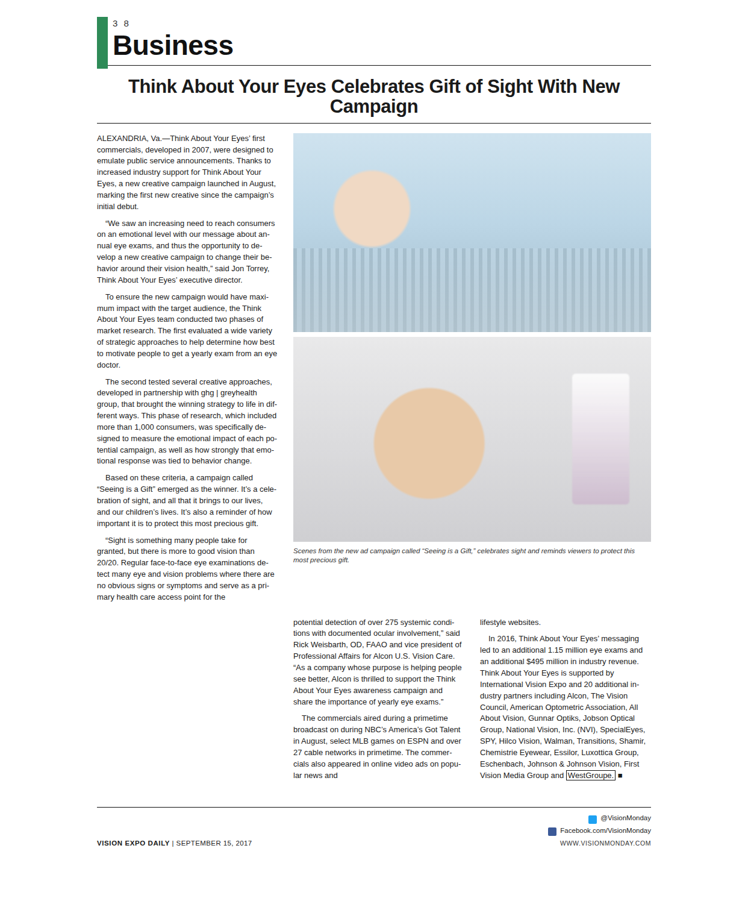3 8
Business
Think About Your Eyes Celebrates Gift of Sight With New Campaign
ALEXANDRIA, Va.—Think About Your Eyes’ first commercials, developed in 2007, were designed to emulate public service announcements. Thanks to increased industry support for Think About Your Eyes, a new creative campaign launched in August, marking the first new creative since the campaign’s initial debut.
“We saw an increasing need to reach consumers on an emotional level with our message about annual eye exams, and thus the opportunity to develop a new creative campaign to change their behavior around their vision health,” said Jon Torrey, Think About Your Eyes’ executive director.
To ensure the new campaign would have maximum impact with the target audience, the Think About Your Eyes team conducted two phases of market research. The first evaluated a wide variety of strategic approaches to help determine how best to motivate people to get a yearly exam from an eye doctor.
The second tested several creative approaches, developed in partnership with ghg | greyhealth group, that brought the winning strategy to life in different ways. This phase of research, which included more than 1,000 consumers, was specifically designed to measure the emotional impact of each potential campaign, as well as how strongly that emotional response was tied to behavior change.
Based on these criteria, a campaign called “Seeing is a Gift” emerged as the winner. It’s a celebration of sight, and all that it brings to our lives, and our children’s lives. It’s also a reminder of how important it is to protect this most precious gift.
“Sight is something many people take for granted, but there is more to good vision than 20/20. Regular face-to-face eye examinations detect many eye and vision problems where there are no obvious signs or symptoms and serve as a primary health care access point for the
Scenes from the new ad campaign called “Seeing is a Gift,” celebrates sight and reminds viewers to protect this most precious gift.
potential detection of over 275 systemic conditions with documented ocular involvement,” said Rick Weisbarth, OD, FAAO and vice president of Professional Affairs for Alcon U.S. Vision Care. “As a company whose purpose is helping people see better, Alcon is thrilled to support the Think About Your Eyes awareness campaign and share the importance of yearly eye exams.”
The commercials aired during a primetime broadcast on during NBC’s America’s Got Talent in August, select MLB games on ESPN and over 27 cable networks in primetime. The commercials also appeared in online video ads on popular news and
lifestyle websites.
In 2016, Think About Your Eyes’ messaging led to an additional 1.15 million eye exams and an additional $495 million in industry revenue. Think About Your Eyes is supported by International Vision Expo and 20 additional industry partners including Alcon, The Vision Council, American Optometric Association, All About Vision, Gunnar Optiks, Jobson Optical Group, National Vision, Inc. (NVI), SpecialEyes, SPY, Hilco Vision, Walman, Transitions, Shamir, Chemistrie Eyewear, Essilor, Luxottica Group, Eschenbach, Johnson & Johnson Vision, First Vision Media Group and WestGroupe. ■
VISION EXPO DAILY | SEPTEMBER 15, 2017
@VisionMonday
Facebook.com/VisionMonday
WWW.VISIONMONDAY.COM